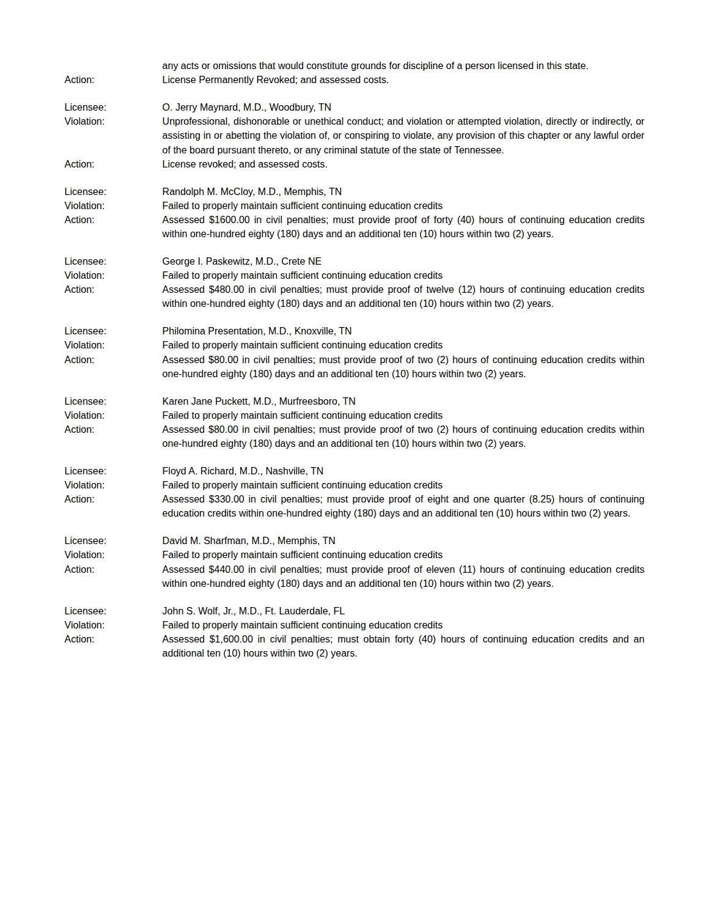any acts or omissions that would constitute grounds for discipline of a person licensed in this state.
Action:
License Permanently Revoked; and assessed costs.
Licensee:
O. Jerry Maynard, M.D., Woodbury, TN
Violation:
Unprofessional, dishonorable or unethical conduct; and violation or attempted violation, directly or indirectly, or assisting in or abetting the violation of, or conspiring to violate, any provision of this chapter or any lawful order of the board pursuant thereto, or any criminal statute of the state of Tennessee.
Action:
License revoked; and assessed costs.
Licensee:
Randolph M. McCloy, M.D., Memphis, TN
Violation:
Failed to properly maintain sufficient continuing education credits
Action:
Assessed $1600.00 in civil penalties; must provide proof of forty (40) hours of continuing education credits within one-hundred eighty (180) days and an additional ten (10) hours within two (2) years.
Licensee:
George I. Paskewitz, M.D., Crete NE
Violation:
Failed to properly maintain sufficient continuing education credits
Action:
Assessed $480.00 in civil penalties; must provide proof of twelve (12) hours of continuing education credits within one-hundred eighty (180) days and an additional ten (10) hours within two (2) years.
Licensee:
Philomina Presentation, M.D., Knoxville, TN
Violation:
Failed to properly maintain sufficient continuing education credits
Action:
Assessed $80.00 in civil penalties; must provide proof of two (2) hours of continuing education credits within one-hundred eighty (180) days and an additional ten (10) hours within two (2) years.
Licensee:
Karen Jane Puckett, M.D., Murfreesboro, TN
Violation:
Failed to properly maintain sufficient continuing education credits
Action:
Assessed $80.00 in civil penalties; must provide proof of two (2) hours of continuing education credits within one-hundred eighty (180) days and an additional ten (10) hours within two (2) years.
Licensee:
Floyd A. Richard, M.D., Nashville, TN
Violation:
Failed to properly maintain sufficient continuing education credits
Action:
Assessed $330.00 in civil penalties; must provide proof of eight and one quarter (8.25) hours of continuing education credits within one-hundred eighty (180) days and an additional ten (10) hours within two (2) years.
Licensee:
David M. Sharfman, M.D., Memphis, TN
Violation:
Failed to properly maintain sufficient continuing education credits
Action:
Assessed $440.00 in civil penalties; must provide proof of eleven (11) hours of continuing education credits within one-hundred eighty (180) days and an additional ten (10) hours within two (2) years.
Licensee:
John S. Wolf, Jr., M.D., Ft. Lauderdale, FL
Violation:
Failed to properly maintain sufficient continuing education credits
Action:
Assessed $1,600.00 in civil penalties; must obtain forty (40) hours of continuing education credits and an additional ten (10) hours within two (2) years.